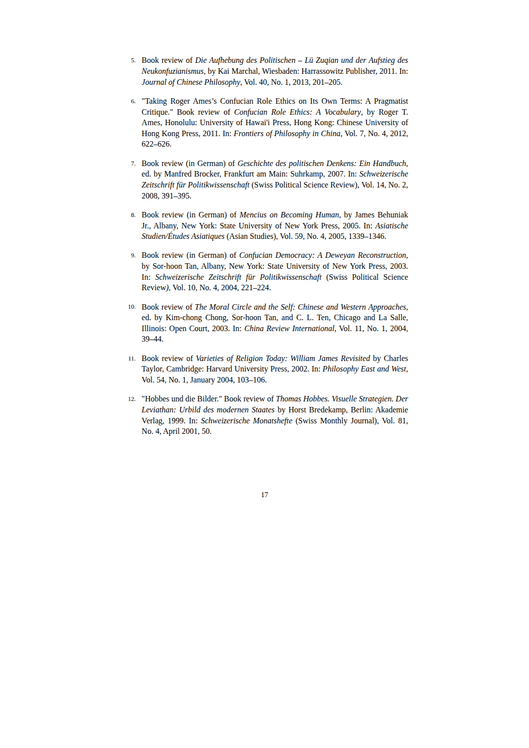Book review of Die Aufhebung des Politischen – Lü Zuqian und der Aufstieg des Neukonfuzianismus, by Kai Marchal, Wiesbaden: Harrassowitz Publisher, 2011. In: Journal of Chinese Philosophy, Vol. 40, No. 1, 2013, 201–205.
"Taking Roger Ames’s Confucian Role Ethics on Its Own Terms: A Pragmatist Critique." Book review of Confucian Role Ethics: A Vocabulary, by Roger T. Ames, Honolulu: University of Hawai'i Press, Hong Kong: Chinese University of Hong Kong Press, 2011. In: Frontiers of Philosophy in China, Vol. 7, No. 4, 2012, 622–626.
Book review (in German) of Geschichte des politischen Denkens: Ein Handbuch, ed. by Manfred Brocker, Frankfurt am Main: Suhrkamp, 2007. In: Schweizerische Zeitschrift für Politikwissenschaft (Swiss Political Science Review), Vol. 14, No. 2, 2008, 391–395.
Book review (in German) of Mencius on Becoming Human, by James Behuniak Jr., Albany, New York: State University of New York Press, 2005. In: Asiatische Studien/Études Asiatiques (Asian Studies), Vol. 59, No. 4, 2005, 1339–1346.
Book review (in German) of Confucian Democracy: A Deweyan Reconstruction, by Sor-hoon Tan, Albany, New York: State University of New York Press, 2003. In: Schweizerische Zeitschrift für Politikwissenschaft (Swiss Political Science Review), Vol. 10, No. 4, 2004, 221–224.
Book review of The Moral Circle and the Self: Chinese and Western Approaches, ed. by Kim-chong Chong, Sor-hoon Tan, and C. L. Ten, Chicago and La Salle, Illinois: Open Court, 2003. In: China Review International, Vol. 11, No. 1, 2004, 39–44.
Book review of Varieties of Religion Today: William James Revisited by Charles Taylor, Cambridge: Harvard University Press, 2002. In: Philosophy East and West, Vol. 54, No. 1, January 2004, 103–106.
"Hobbes und die Bilder." Book review of Thomas Hobbes. Visuelle Strategien. Der Leviathan: Urbild des modernen Staates by Horst Bredekamp, Berlin: Akademie Verlag, 1999. In: Schweizerische Monatshefte (Swiss Monthly Journal), Vol. 81, No. 4, April 2001, 50.
17